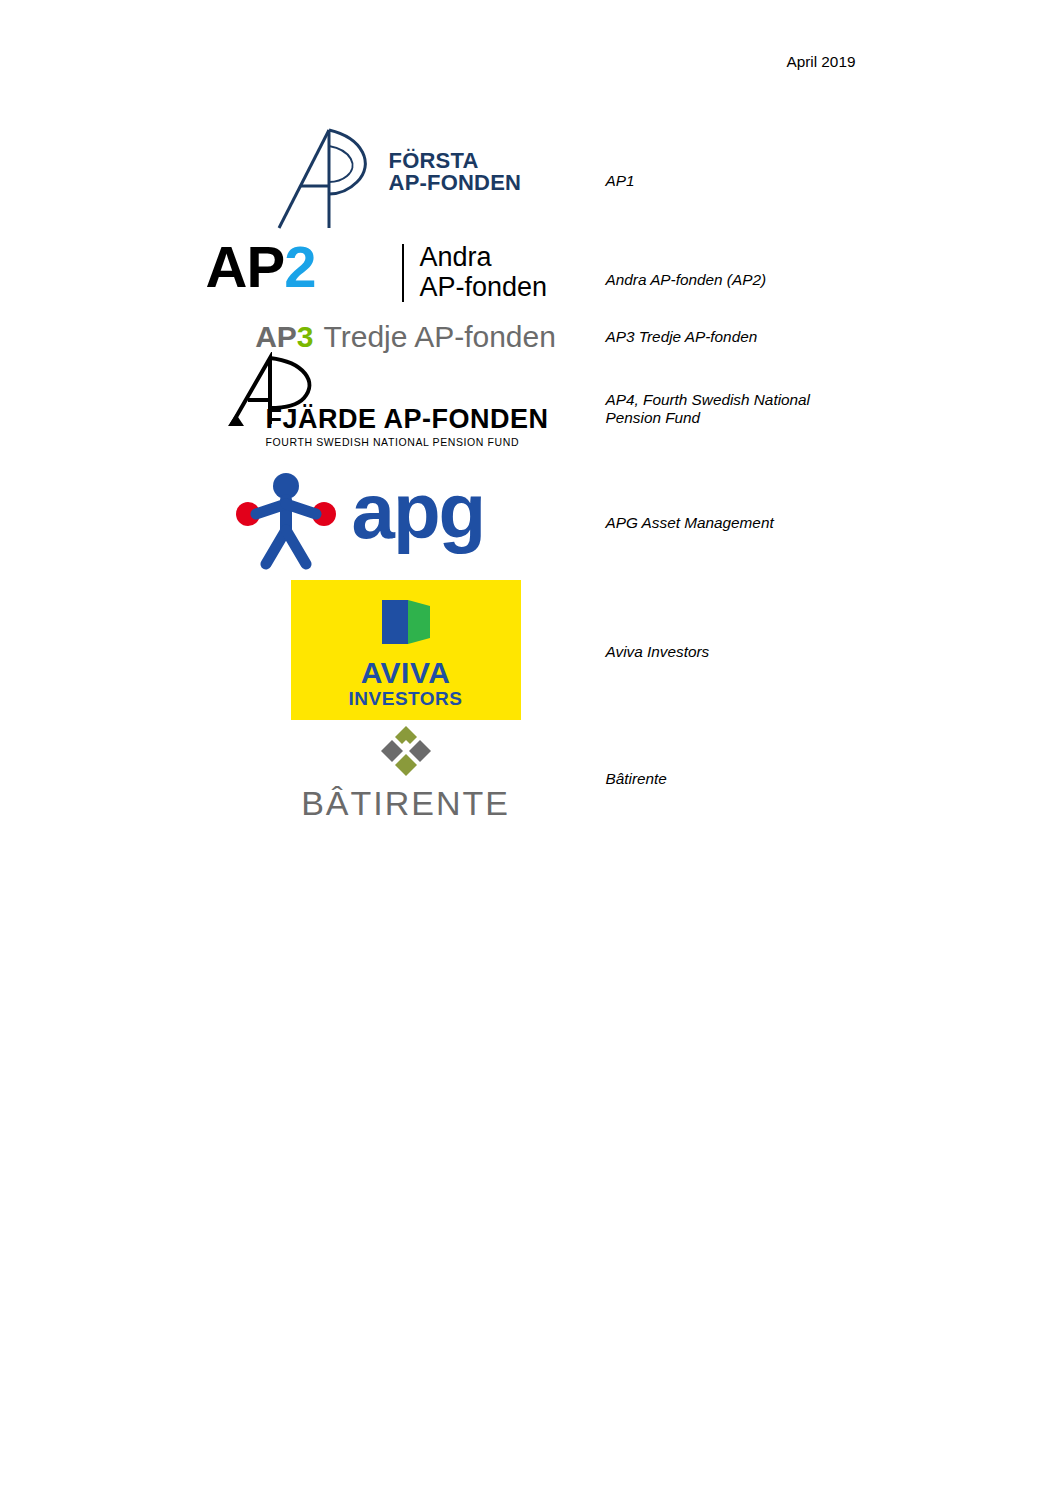April 2019
| FÖRSTA AP-FONDEN | AP1 |
| A P 2 Andra AP-fonden | Andra AP-fonden (AP2) |
| AP 3 Tredje AP-fonden | AP3 Tredje AP-fonden |
| FJÄRDE AP-FONDEN FOURTH SWEDISH NATIONAL PENSION FUND | AP4, Fourth Swedish National Pension Fund |
| apg | APG Asset Management |
| AVIVA INVESTORS | Aviva Investors |
| BÂTIRENTE | Bâtirente |